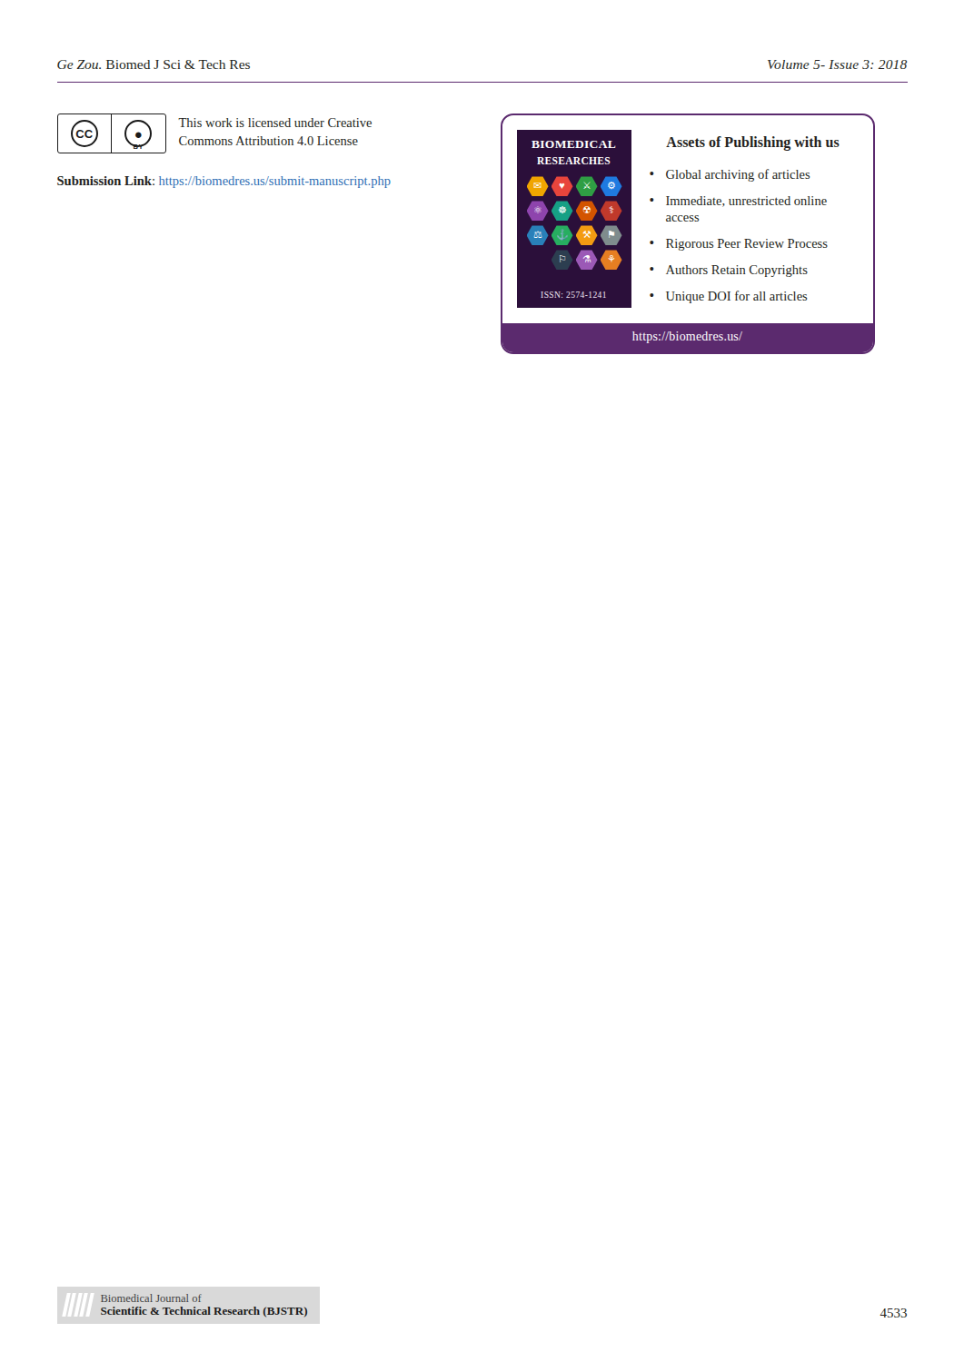Ge Zou. Biomed J Sci & Tech Res
Volume 5- Issue 3: 2018
CC
●
BY
This work is licensed under Creative
Commons Attribution 4.0 License
Submission Link: https://biomedres.us/submit-manuscript.php
BIOMEDICAL
RESEARCHES
✉
♥
⚔
⚙
⚛
☸
☢
⚕
⚖
⚓
⚒
⚑
⚐
⚗
⚘
ISSN: 2574-1241
Assets of Publishing with us
Global archiving of articles
Immediate, unrestricted online access
Rigorous Peer Review Process
Authors Retain Copyrights
Unique DOI for all articles
https://biomedres.us/
Biomedical Journal of
Scientific & Technical Research (BJSTR)
4533